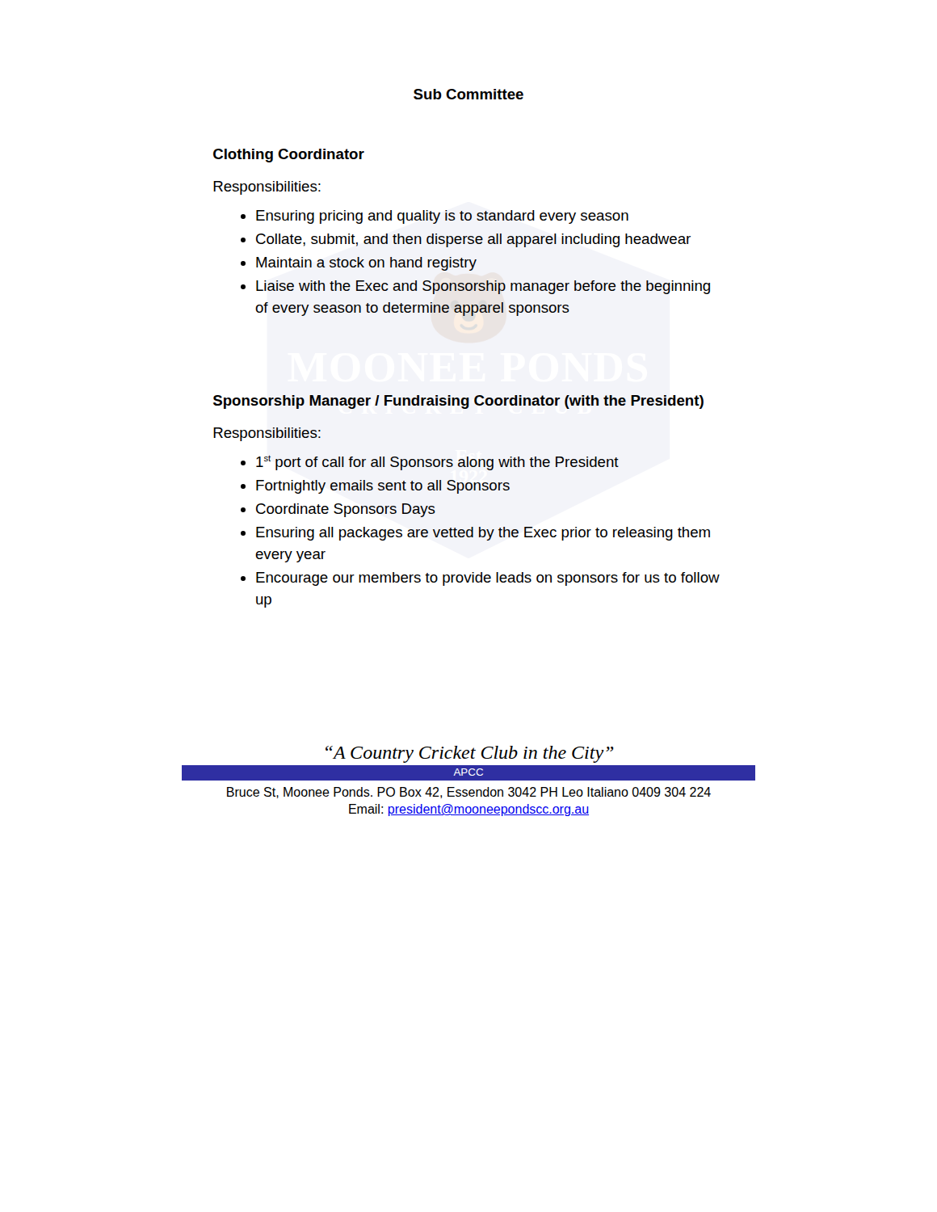🐻
MOONEE PONDS
CRICKET CLUB
Est
1922
Sub Committee
Clothing Coordinator
Responsibilities:
Ensuring pricing and quality is to standard every season
Collate, submit, and then disperse all apparel including headwear
Maintain a stock on hand registry
Liaise with the Exec and Sponsorship manager before the beginning of every season to determine apparel sponsors
Sponsorship Manager / Fundraising Coordinator (with the President)
Responsibilities:
1st port of call for all Sponsors along with the President
Fortnightly emails sent to all Sponsors
Coordinate Sponsors Days
Ensuring all packages are vetted by the Exec prior to releasing them every year
Encourage our members to provide leads on sponsors for us to follow up
“A Country Cricket Club in the City”
APCC
Bruce St, Moonee Ponds. PO Box 42, Essendon 3042 PH Leo Italiano 0409 304 224
Email: president@mooneepondscc.org.au